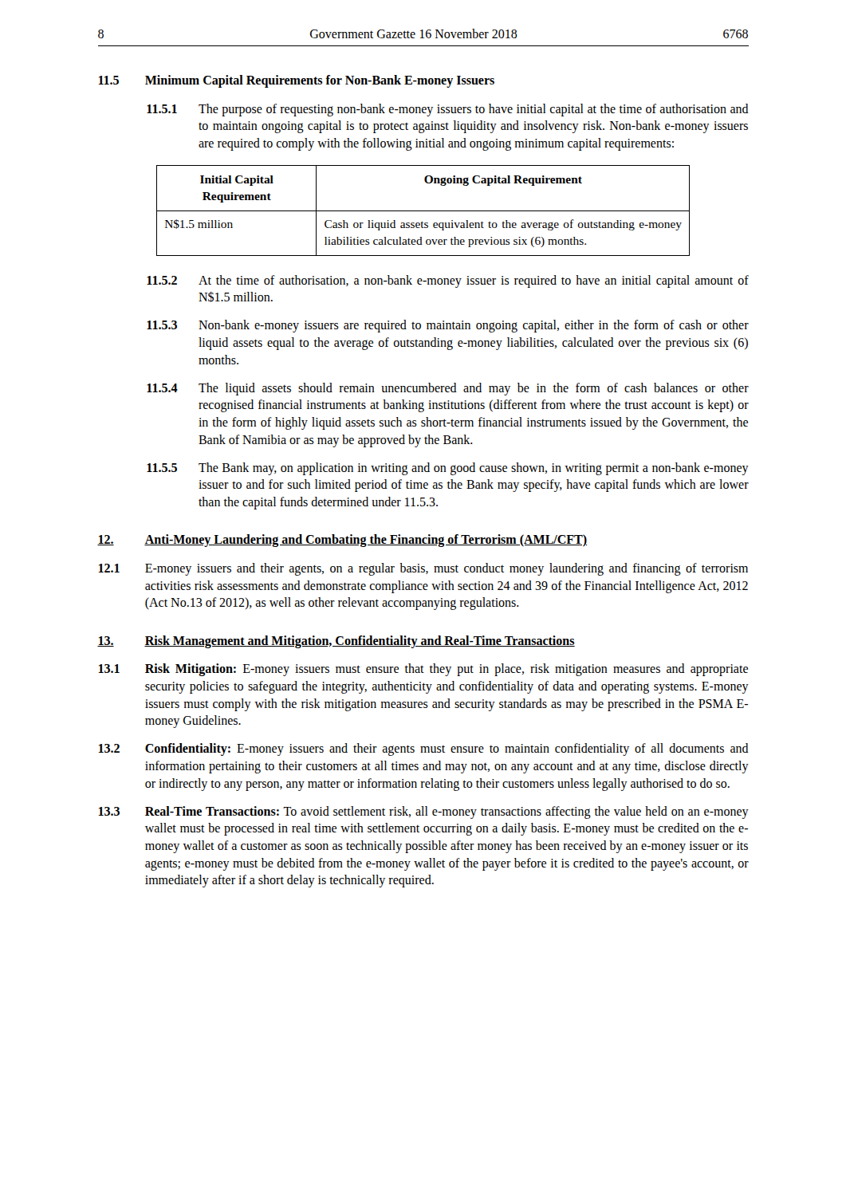8 Government Gazette 16 November 2018 6768
11.5 Minimum Capital Requirements for Non-Bank E-money Issuers
11.5.1 The purpose of requesting non-bank e-money issuers to have initial capital at the time of authorisation and to maintain ongoing capital is to protect against liquidity and insolvency risk. Non-bank e-money issuers are required to comply with the following initial and ongoing minimum capital requirements:
| Initial Capital Requirement | Ongoing Capital Requirement |
| --- | --- |
| N$1.5 million | Cash or liquid assets equivalent to the average of outstanding e-money liabilities calculated over the previous six (6) months. |
11.5.2 At the time of authorisation, a non-bank e-money issuer is required to have an initial capital amount of N$1.5 million.
11.5.3 Non-bank e-money issuers are required to maintain ongoing capital, either in the form of cash or other liquid assets equal to the average of outstanding e-money liabilities, calculated over the previous six (6) months.
11.5.4 The liquid assets should remain unencumbered and may be in the form of cash balances or other recognised financial instruments at banking institutions (different from where the trust account is kept) or in the form of highly liquid assets such as short-term financial instruments issued by the Government, the Bank of Namibia or as may be approved by the Bank.
11.5.5 The Bank may, on application in writing and on good cause shown, in writing permit a non-bank e-money issuer to and for such limited period of time as the Bank may specify, have capital funds which are lower than the capital funds determined under 11.5.3.
12. Anti-Money Laundering and Combating the Financing of Terrorism (AML/CFT)
12.1 E-money issuers and their agents, on a regular basis, must conduct money laundering and financing of terrorism activities risk assessments and demonstrate compliance with section 24 and 39 of the Financial Intelligence Act, 2012 (Act No.13 of 2012), as well as other relevant accompanying regulations.
13. Risk Management and Mitigation, Confidentiality and Real-Time Transactions
13.1 Risk Mitigation: E-money issuers must ensure that they put in place, risk mitigation measures and appropriate security policies to safeguard the integrity, authenticity and confidentiality of data and operating systems. E-money issuers must comply with the risk mitigation measures and security standards as may be prescribed in the PSMA E-money Guidelines.
13.2 Confidentiality: E-money issuers and their agents must ensure to maintain confidentiality of all documents and information pertaining to their customers at all times and may not, on any account and at any time, disclose directly or indirectly to any person, any matter or information relating to their customers unless legally authorised to do so.
13.3 Real-Time Transactions: To avoid settlement risk, all e-money transactions affecting the value held on an e-money wallet must be processed in real time with settlement occurring on a daily basis. E-money must be credited on the e-money wallet of a customer as soon as technically possible after money has been received by an e-money issuer or its agents; e-money must be debited from the e-money wallet of the payer before it is credited to the payee's account, or immediately after if a short delay is technically required.